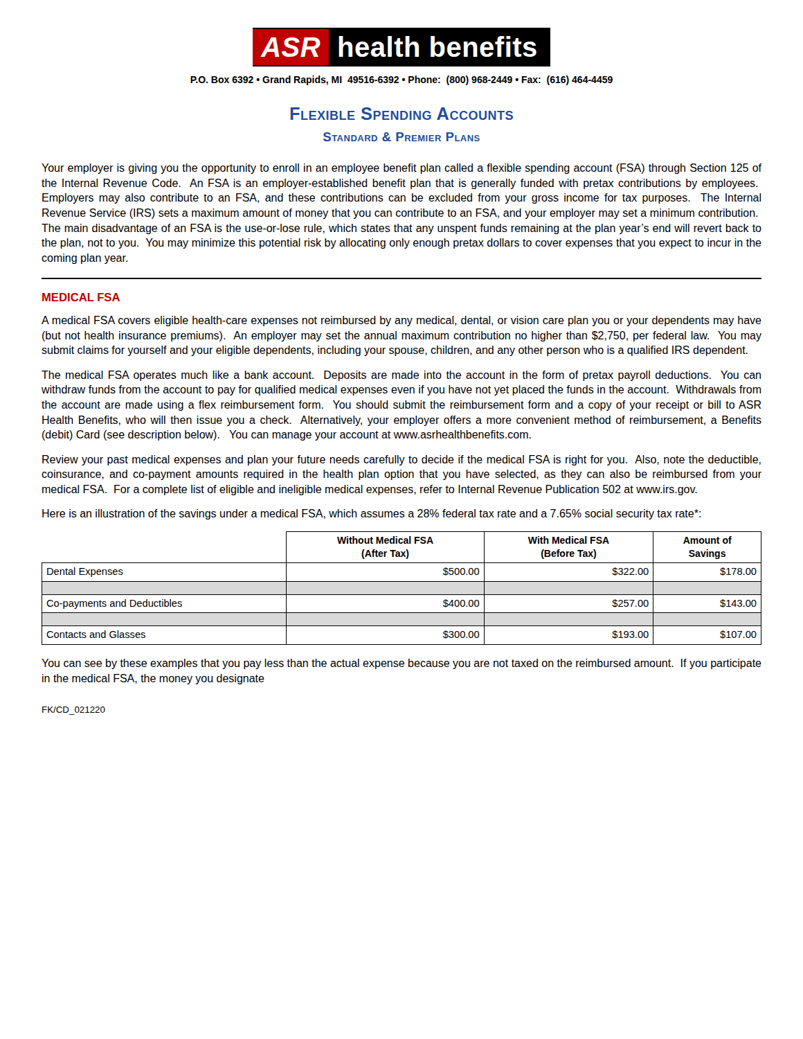ASRhealth benefits
P.O. Box 6392 • Grand Rapids, MI 49516-6392 • Phone: (800) 968-2449 • Fax: (616) 464-4459
Flexible Spending Accounts
Standard & Premier Plans
Your employer is giving you the opportunity to enroll in an employee benefit plan called a flexible spending account (FSA) through Section 125 of the Internal Revenue Code. An FSA is an employer-established benefit plan that is generally funded with pretax contributions by employees. Employers may also contribute to an FSA, and these contributions can be excluded from your gross income for tax purposes. The Internal Revenue Service (IRS) sets a maximum amount of money that you can contribute to an FSA, and your employer may set a minimum contribution. The main disadvantage of an FSA is the use-or-lose rule, which states that any unspent funds remaining at the plan year’s end will revert back to the plan, not to you. You may minimize this potential risk by allocating only enough pretax dollars to cover expenses that you expect to incur in the coming plan year.
MEDICAL FSA
A medical FSA covers eligible health-care expenses not reimbursed by any medical, dental, or vision care plan you or your dependents may have (but not health insurance premiums). An employer may set the annual maximum contribution no higher than $2,750, per federal law. You may submit claims for yourself and your eligible dependents, including your spouse, children, and any other person who is a qualified IRS dependent.
The medical FSA operates much like a bank account. Deposits are made into the account in the form of pretax payroll deductions. You can withdraw funds from the account to pay for qualified medical expenses even if you have not yet placed the funds in the account. Withdrawals from the account are made using a flex reimbursement form. You should submit the reimbursement form and a copy of your receipt or bill to ASR Health Benefits, who will then issue you a check. Alternatively, your employer offers a more convenient method of reimbursement, a Benefits (debit) Card (see description below). You can manage your account at www.asrhealthbenefits.com.
Review your past medical expenses and plan your future needs carefully to decide if the medical FSA is right for you. Also, note the deductible, coinsurance, and co-payment amounts required in the health plan option that you have selected, as they can also be reimbursed from your medical FSA. For a complete list of eligible and ineligible medical expenses, refer to Internal Revenue Publication 502 at www.irs.gov.
Here is an illustration of the savings under a medical FSA, which assumes a 28% federal tax rate and a 7.65% social security tax rate*:
| | Without Medical FSA (After Tax) | With Medical FSA (Before Tax) | Amount of Savings |
| --- | --- | --- | --- |
| Dental Expenses | $500.00 | $322.00 | $178.00 |
| Co-payments and Deductibles | $400.00 | $257.00 | $143.00 |
| Contacts and Glasses | $300.00 | $193.00 | $107.00 |
You can see by these examples that you pay less than the actual expense because you are not taxed on the reimbursed amount. If you participate in the medical FSA, the money you designate
FK/CD_021220